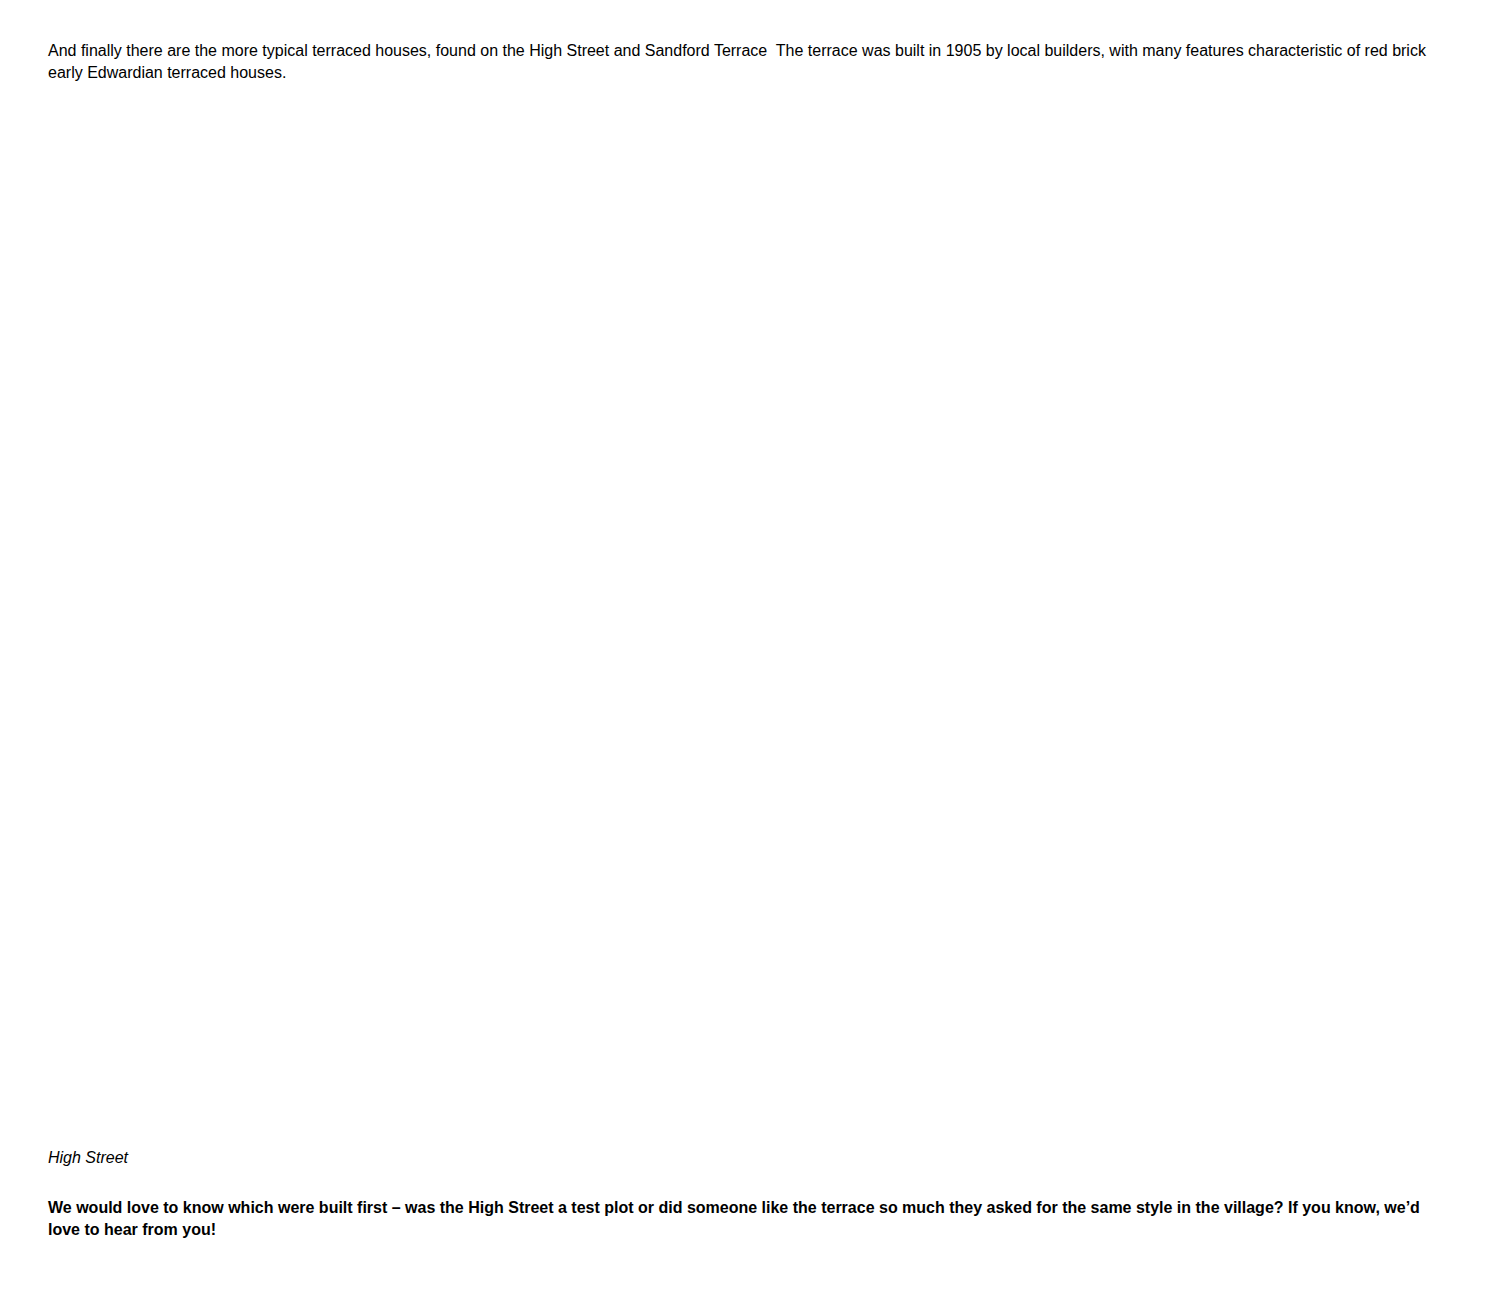And finally there are the more typical terraced houses, found on the High Street and Sandford Terrace The terrace was built in 1905 by local builders, with many features characteristic of red brick early Edwardian terraced houses.
High Street
We would love to know which were built first – was the High Street a test plot or did someone like the terrace so much they asked for the same style in the village? If you know, we’d love to hear from you!